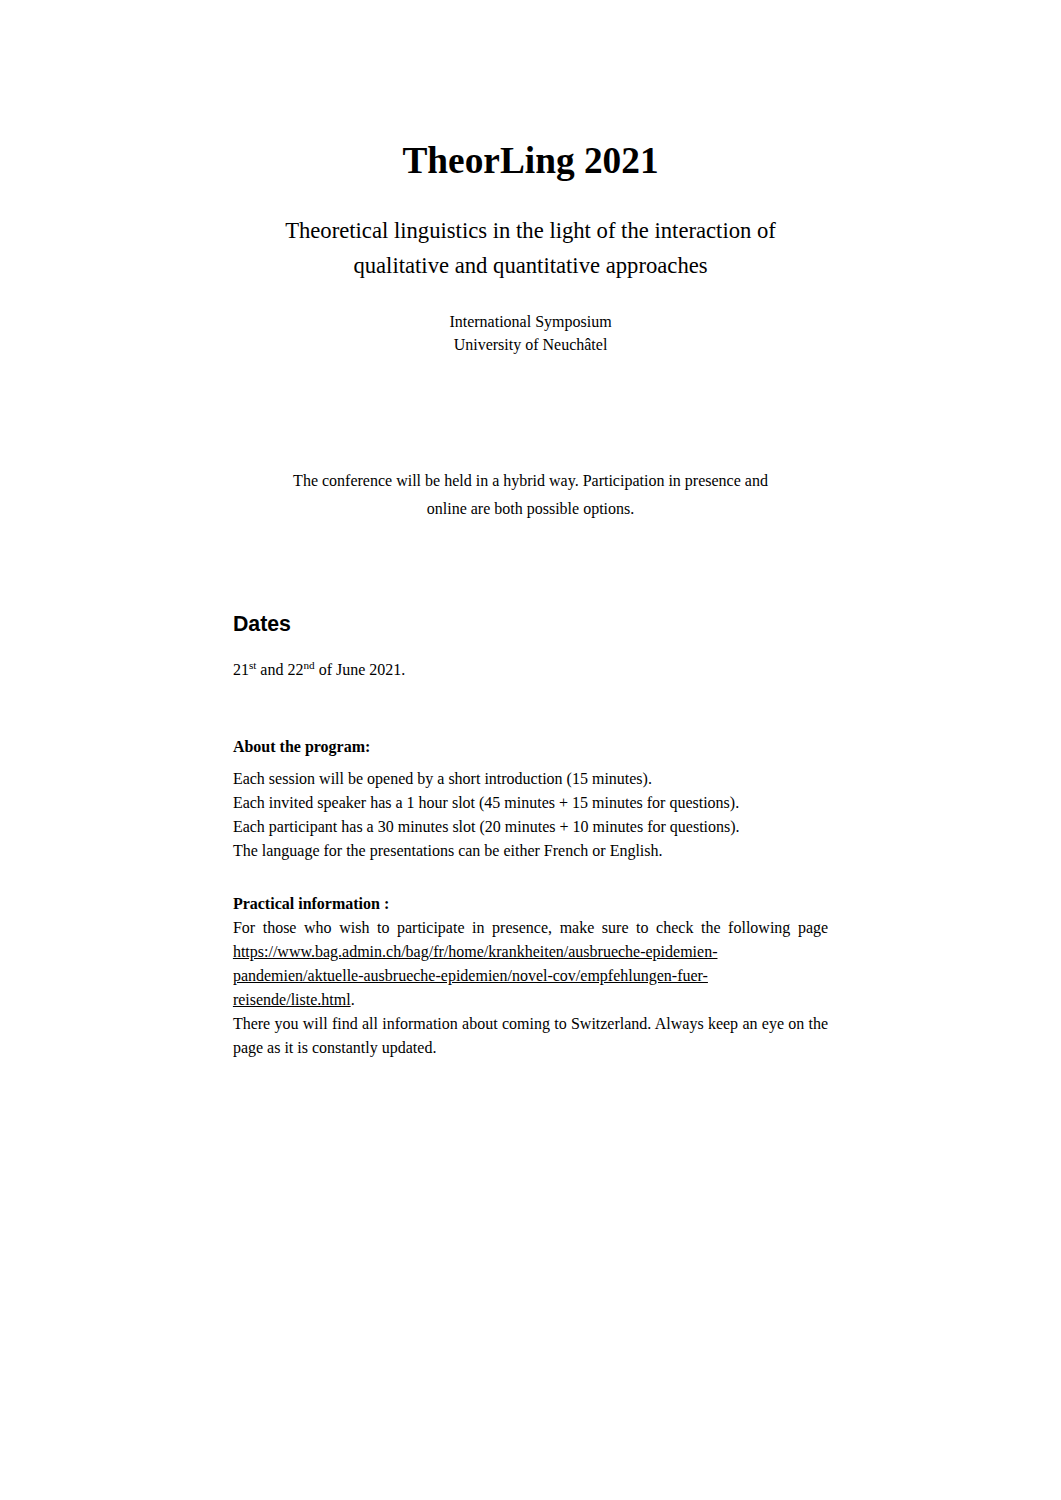TheorLing 2021
Theoretical linguistics in the light of the interaction of qualitative and quantitative approaches
International Symposium
University of Neuchâtel
The conference will be held in a hybrid way. Participation in presence and online are both possible options.
Dates
21st and 22nd of June 2021.
About the program:
Each session will be opened by a short introduction (15 minutes).
Each invited speaker has a 1 hour slot (45 minutes + 15 minutes for questions).
Each participant has a 30 minutes slot (20 minutes + 10 minutes for questions).
The language for the presentations can be either French or English.
Practical information :
For those who wish to participate in presence, make sure to check the following page https://www.bag.admin.ch/bag/fr/home/krankheiten/ausbrueche-epidemien-pandemien/aktuelle-ausbrueche-epidemien/novel-cov/empfehlungen-fuer-reisende/liste.html.
There you will find all information about coming to Switzerland. Always keep an eye on the page as it is constantly updated.